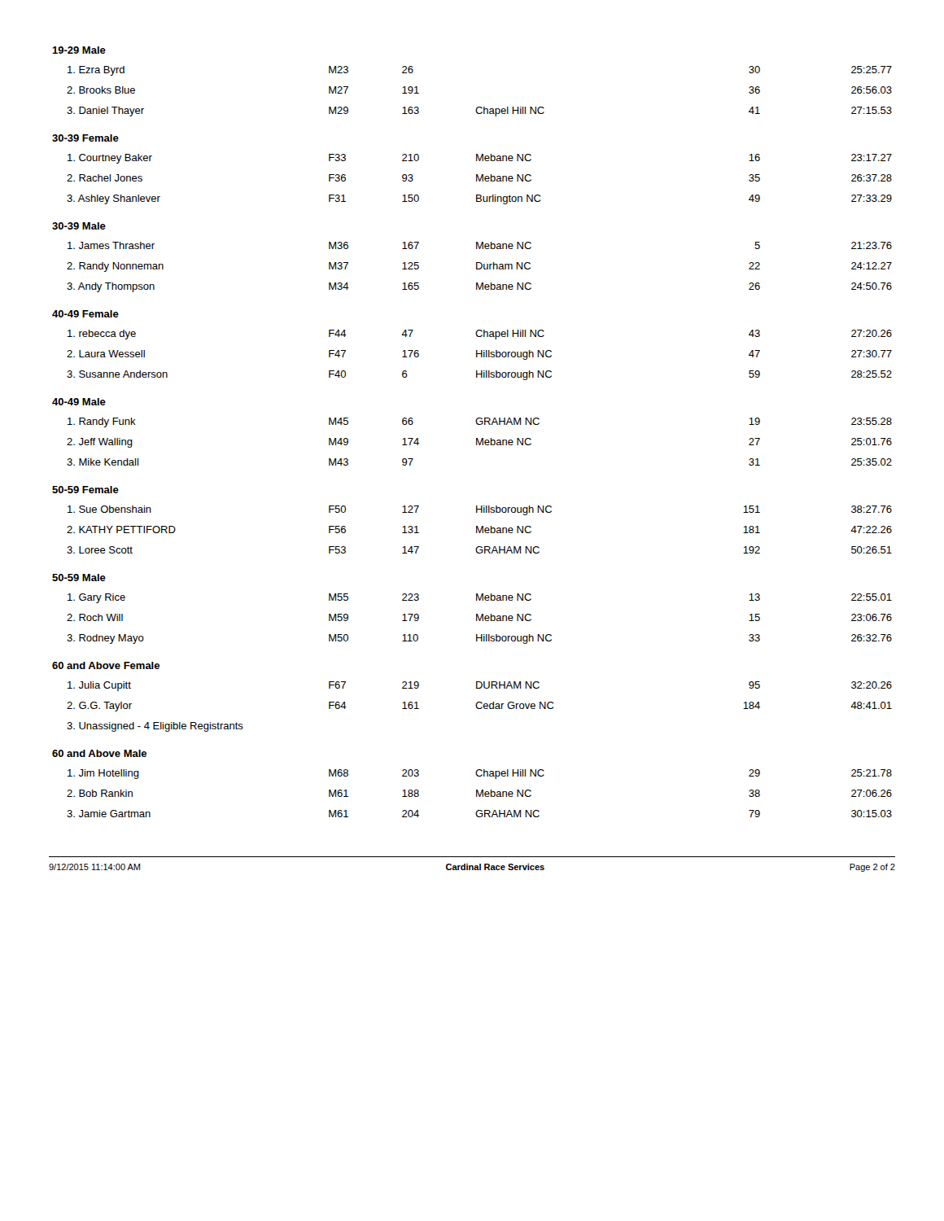| 19-29 Male |
| 1. Ezra Byrd | M23 | 26 | | 30 | 25:25.77 |
| 2. Brooks Blue | M27 | 191 | | 36 | 26:56.03 |
| 3. Daniel Thayer | M29 | 163 | Chapel Hill NC | 41 | 27:15.53 |
| 30-39 Female |
| 1. Courtney Baker | F33 | 210 | Mebane NC | 16 | 23:17.27 |
| 2. Rachel Jones | F36 | 93 | Mebane NC | 35 | 26:37.28 |
| 3. Ashley Shanlever | F31 | 150 | Burlington NC | 49 | 27:33.29 |
| 30-39 Male |
| 1. James Thrasher | M36 | 167 | Mebane NC | 5 | 21:23.76 |
| 2. Randy Nonneman | M37 | 125 | Durham NC | 22 | 24:12.27 |
| 3. Andy Thompson | M34 | 165 | Mebane NC | 26 | 24:50.76 |
| 40-49 Female |
| 1. rebecca dye | F44 | 47 | Chapel Hill NC | 43 | 27:20.26 |
| 2. Laura Wessell | F47 | 176 | Hillsborough NC | 47 | 27:30.77 |
| 3. Susanne Anderson | F40 | 6 | Hillsborough NC | 59 | 28:25.52 |
| 40-49 Male |
| 1. Randy Funk | M45 | 66 | GRAHAM NC | 19 | 23:55.28 |
| 2. Jeff Walling | M49 | 174 | Mebane NC | 27 | 25:01.76 |
| 3. Mike Kendall | M43 | 97 | | 31 | 25:35.02 |
| 50-59 Female |
| 1. Sue Obenshain | F50 | 127 | Hillsborough NC | 151 | 38:27.76 |
| 2. KATHY PETTIFORD | F56 | 131 | Mebane NC | 181 | 47:22.26 |
| 3. Loree Scott | F53 | 147 | GRAHAM NC | 192 | 50:26.51 |
| 50-59 Male |
| 1. Gary Rice | M55 | 223 | Mebane NC | 13 | 22:55.01 |
| 2. Roch Will | M59 | 179 | Mebane NC | 15 | 23:06.76 |
| 3. Rodney Mayo | M50 | 110 | Hillsborough NC | 33 | 26:32.76 |
| 60 and Above Female |
| 1. Julia Cupitt | F67 | 219 | DURHAM NC | 95 | 32:20.26 |
| 2. G.G. Taylor | F64 | 161 | Cedar Grove NC | 184 | 48:41.01 |
| 3. Unassigned - 4 Eligible Registrants |
| 60 and Above Male |
| 1. Jim Hotelling | M68 | 203 | Chapel Hill NC | 29 | 25:21.78 |
| 2. Bob Rankin | M61 | 188 | Mebane NC | 38 | 27:06.26 |
| 3. Jamie Gartman | M61 | 204 | GRAHAM NC | 79 | 30:15.03 |
9/12/2015 11:14:00 AM Cardinal Race Services Page 2 of 2